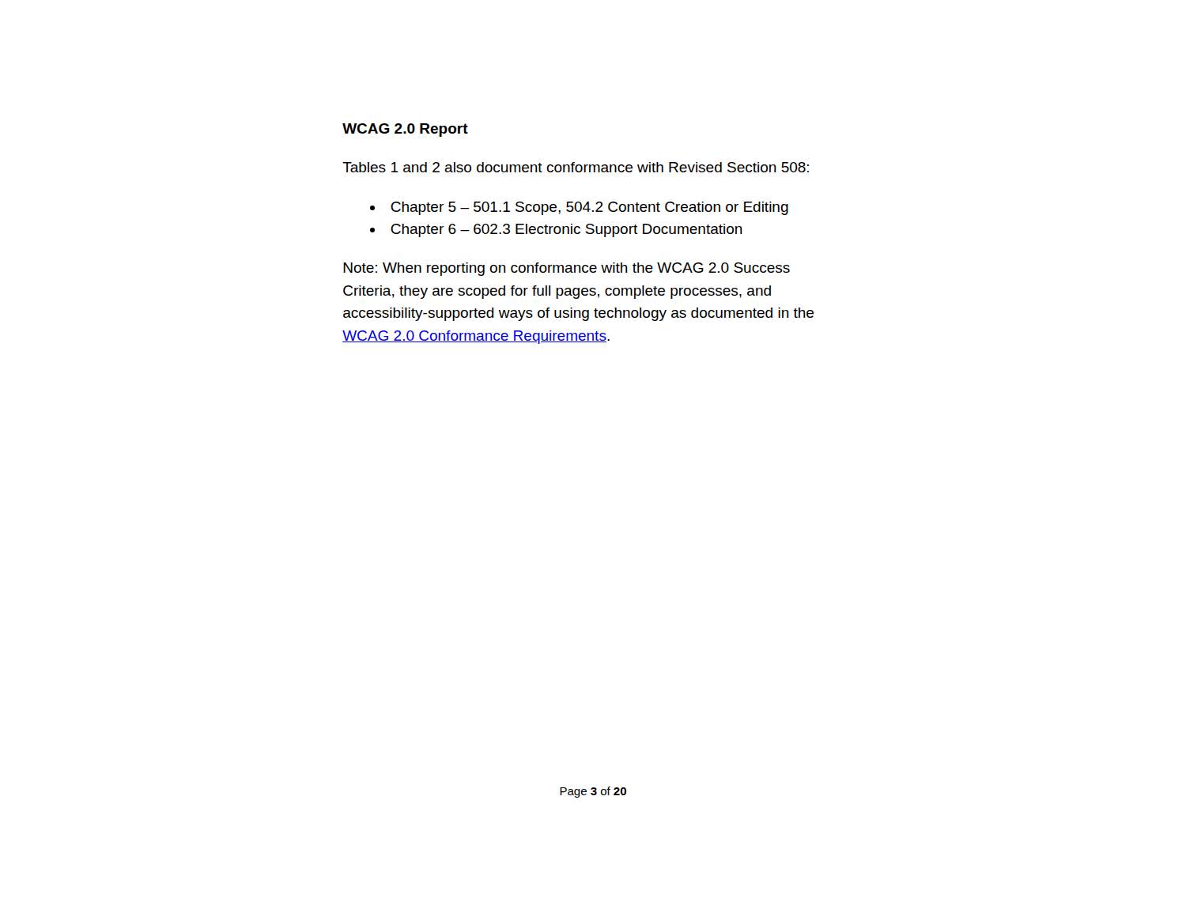WCAG 2.0 Report
Tables 1 and 2 also document conformance with Revised Section 508:
Chapter 5 – 501.1 Scope, 504.2 Content Creation or Editing
Chapter 6 – 602.3 Electronic Support Documentation
Note: When reporting on conformance with the WCAG 2.0 Success Criteria, they are scoped for full pages, complete processes, and accessibility-supported ways of using technology as documented in the WCAG 2.0 Conformance Requirements.
Page 3 of 20